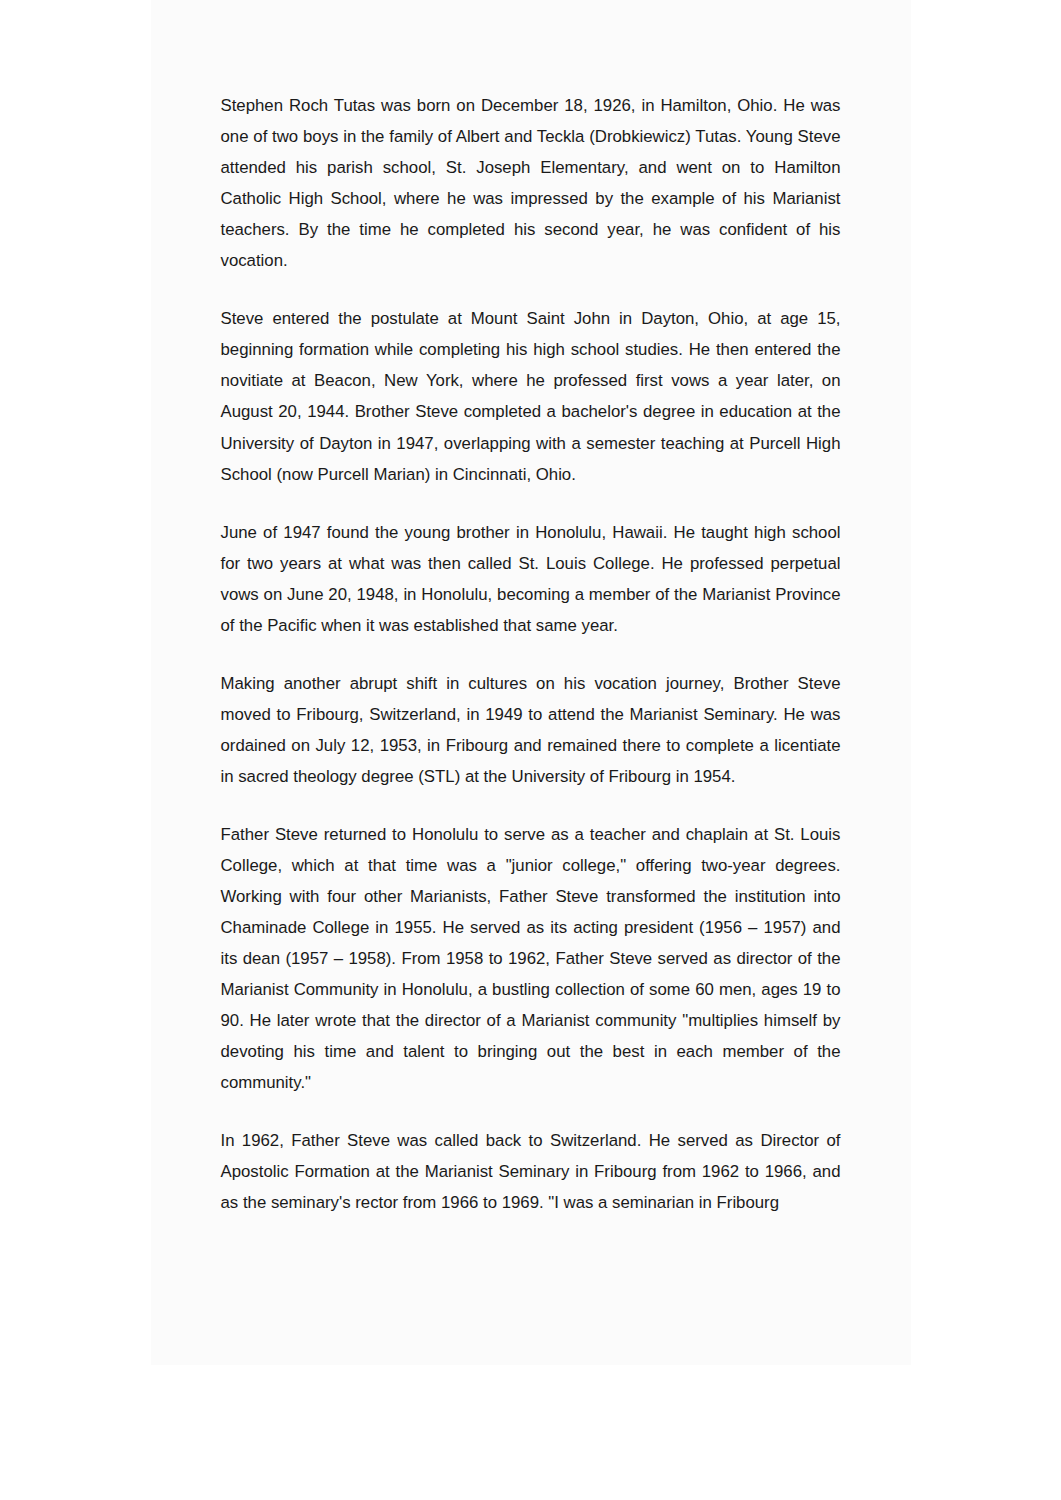Stephen Roch Tutas was born on December 18, 1926, in Hamilton, Ohio. He was one of two boys in the family of Albert and Teckla (Drobkiewicz) Tutas. Young Steve attended his parish school, St. Joseph Elementary, and went on to Hamilton Catholic High School, where he was impressed by the example of his Marianist teachers. By the time he completed his second year, he was confident of his vocation.
Steve entered the postulate at Mount Saint John in Dayton, Ohio, at age 15, beginning formation while completing his high school studies. He then entered the novitiate at Beacon, New York, where he professed first vows a year later, on August 20, 1944. Brother Steve completed a bachelor's degree in education at the University of Dayton in 1947, overlapping with a semester teaching at Purcell High School (now Purcell Marian) in Cincinnati, Ohio.
June of 1947 found the young brother in Honolulu, Hawaii. He taught high school for two years at what was then called St. Louis College. He professed perpetual vows on June 20, 1948, in Honolulu, becoming a member of the Marianist Province of the Pacific when it was established that same year.
Making another abrupt shift in cultures on his vocation journey, Brother Steve moved to Fribourg, Switzerland, in 1949 to attend the Marianist Seminary. He was ordained on July 12, 1953, in Fribourg and remained there to complete a licentiate in sacred theology degree (STL) at the University of Fribourg in 1954.
Father Steve returned to Honolulu to serve as a teacher and chaplain at St. Louis College, which at that time was a "junior college," offering two-year degrees. Working with four other Marianists, Father Steve transformed the institution into Chaminade College in 1955. He served as its acting president (1956 – 1957) and its dean (1957 – 1958). From 1958 to 1962, Father Steve served as director of the Marianist Community in Honolulu, a bustling collection of some 60 men, ages 19 to 90. He later wrote that the director of a Marianist community "multiplies himself by devoting his time and talent to bringing out the best in each member of the community."
In 1962, Father Steve was called back to Switzerland. He served as Director of Apostolic Formation at the Marianist Seminary in Fribourg from 1962 to 1966, and as the seminary's rector from 1966 to 1969. "I was a seminarian in Fribourg